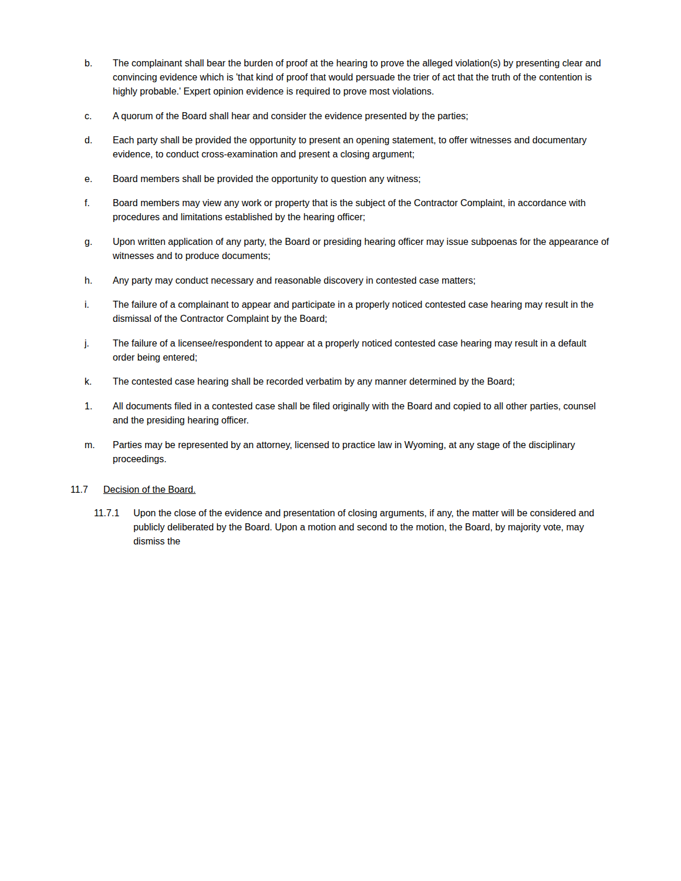b. The complainant shall bear the burden of proof at the hearing to prove the alleged violation(s) by presenting clear and convincing evidence which is 'that kind of proof that would persuade the trier of act that the truth of the contention is highly probable.' Expert opinion evidence is required to prove most violations.
c. A quorum of the Board shall hear and consider the evidence presented by the parties;
d. Each party shall be provided the opportunity to present an opening statement, to offer witnesses and documentary evidence, to conduct cross-examination and present a closing argument;
e. Board members shall be provided the opportunity to question any witness;
f. Board members may view any work or property that is the subject of the Contractor Complaint, in accordance with procedures and limitations established by the hearing officer;
g. Upon written application of any party, the Board or presiding hearing officer may issue subpoenas for the appearance of witnesses and to produce documents;
h. Any party may conduct necessary and reasonable discovery in contested case matters;
i. The failure of a complainant to appear and participate in a properly noticed contested case hearing may result in the dismissal of the Contractor Complaint by the Board;
j. The failure of a licensee/respondent to appear at a properly noticed contested case hearing may result in a default order being entered;
k. The contested case hearing shall be recorded verbatim by any manner determined by the Board;
1. All documents filed in a contested case shall be filed originally with the Board and copied to all other parties, counsel and the presiding hearing officer.
m. Parties may be represented by an attorney, licensed to practice law in Wyoming, at any stage of the disciplinary proceedings.
11.7 Decision of the Board.
11.7.1 Upon the close of the evidence and presentation of closing arguments, if any, the matter will be considered and publicly deliberated by the Board. Upon a motion and second to the motion, the Board, by majority vote, may dismiss the